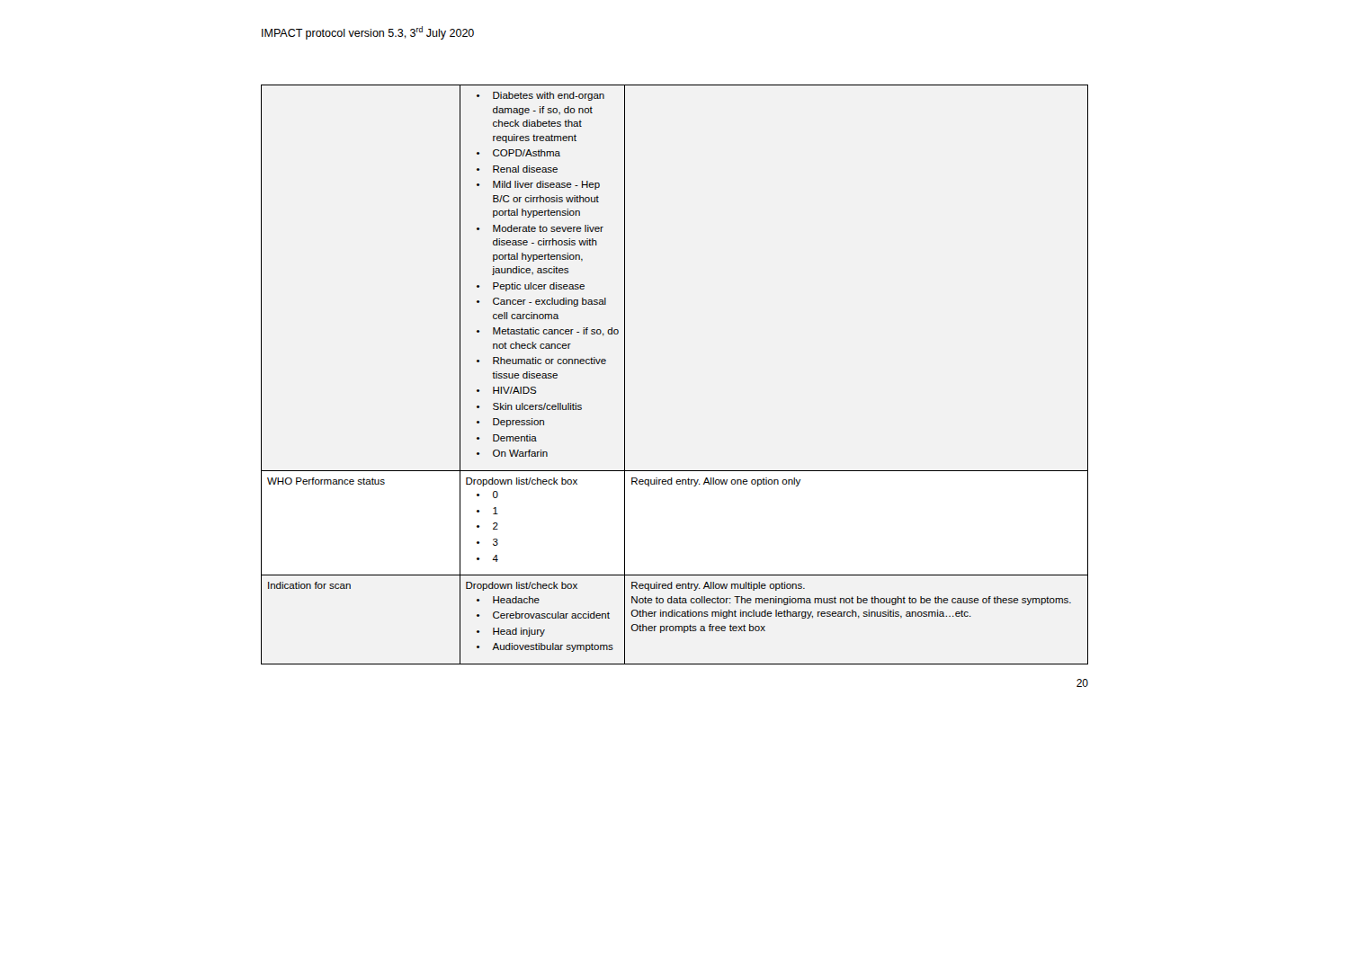IMPACT protocol version 5.3, 3rd July 2020
| | Diabetes with end-organ damage - if so, do not check diabetes that requires treatment COPD/Asthma Renal disease Mild liver disease - Hep B/C or cirrhosis without portal hypertension Moderate to severe liver disease - cirrhosis with portal hypertension, jaundice, ascites Peptic ulcer disease Cancer - excluding basal cell carcinoma Metastatic cancer - if so, do not check cancer Rheumatic or connective tissue disease HIV/AIDS Skin ulcers/cellulitis Depression Dementia On Warfarin | |
| WHO Performance status | Dropdown list/check box 0 1 2 3 4 | Required entry. Allow one option only |
| Indication for scan | Dropdown list/check box Headache Cerebrovascular accident Head injury Audiovestibular symptoms | Required entry. Allow multiple options. Note to data collector: The meningioma must not be thought to be the cause of these symptoms. Other indications might include lethargy, research, sinusitis, anosmia…etc. Other prompts a free text box |
20